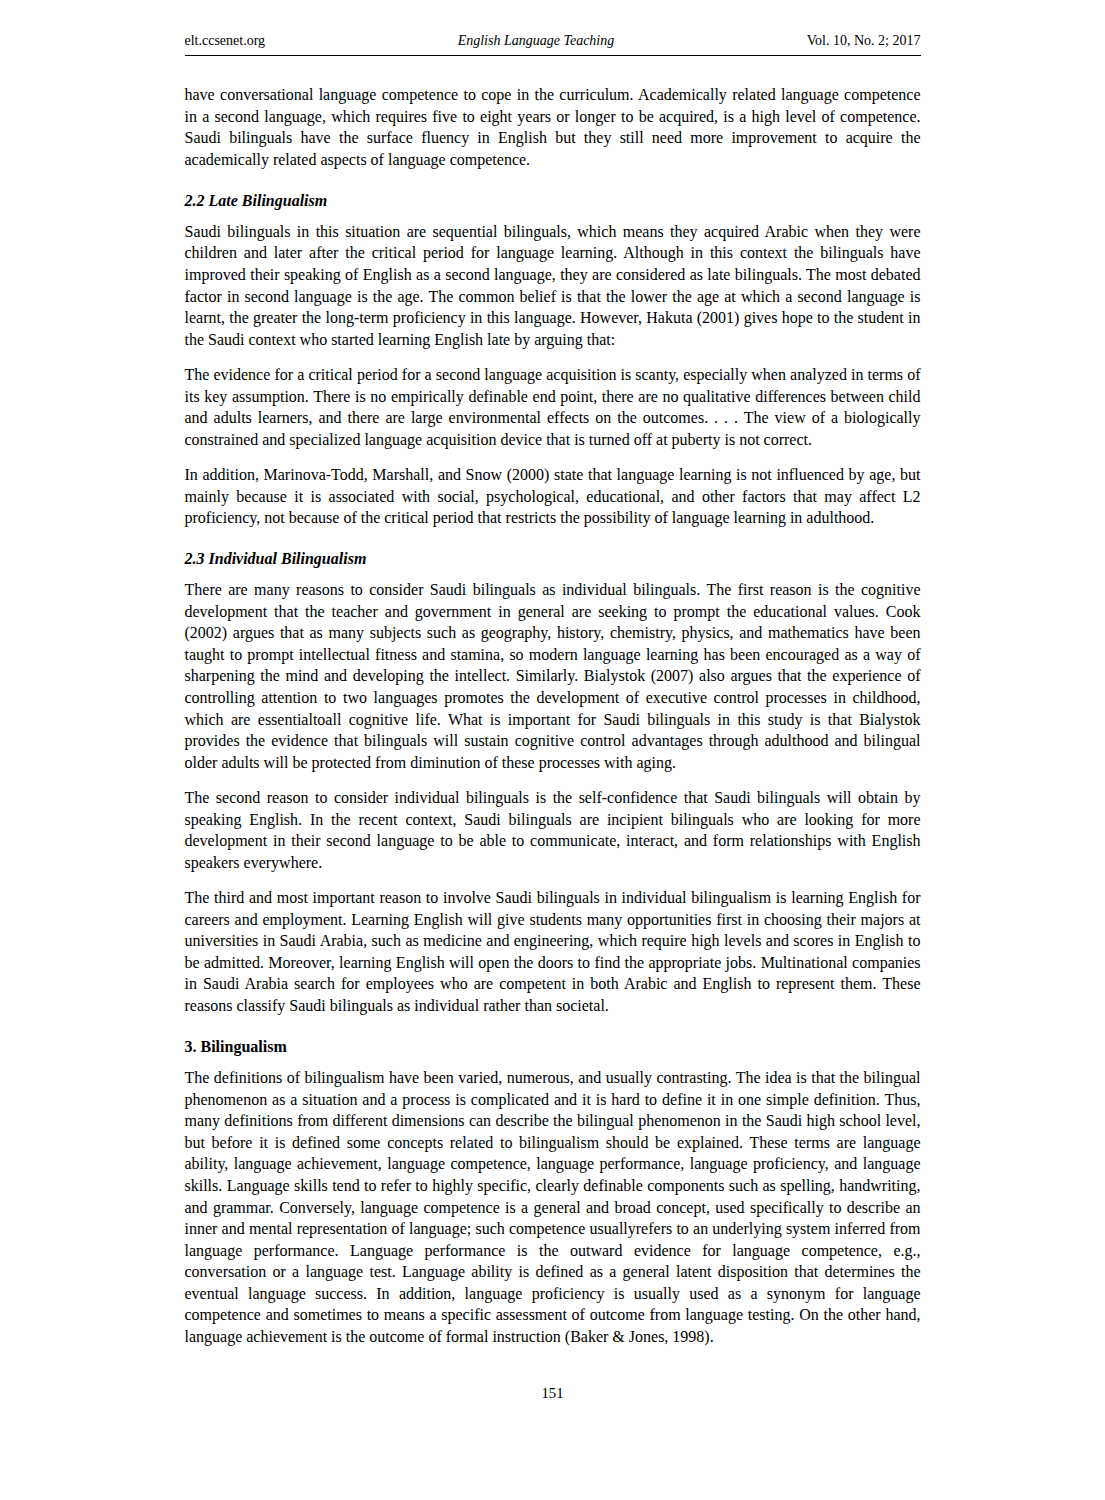elt.ccsenet.org English Language Teaching Vol. 10, No. 2; 2017
have conversational language competence to cope in the curriculum. Academically related language competence in a second language, which requires five to eight years or longer to be acquired, is a high level of competence. Saudi bilinguals have the surface fluency in English but they still need more improvement to acquire the academically related aspects of language competence.
2.2 Late Bilingualism
Saudi bilinguals in this situation are sequential bilinguals, which means they acquired Arabic when they were children and later after the critical period for language learning. Although in this context the bilinguals have improved their speaking of English as a second language, they are considered as late bilinguals. The most debated factor in second language is the age. The common belief is that the lower the age at which a second language is learnt, the greater the long-term proficiency in this language. However, Hakuta (2001) gives hope to the student in the Saudi context who started learning English late by arguing that:
The evidence for a critical period for a second language acquisition is scanty, especially when analyzed in terms of its key assumption. There is no empirically definable end point, there are no qualitative differences between child and adults learners, and there are large environmental effects on the outcomes. . . . The view of a biologically constrained and specialized language acquisition device that is turned off at puberty is not correct.
In addition, Marinova-Todd, Marshall, and Snow (2000) state that language learning is not influenced by age, but mainly because it is associated with social, psychological, educational, and other factors that may affect L2 proficiency, not because of the critical period that restricts the possibility of language learning in adulthood.
2.3 Individual Bilingualism
There are many reasons to consider Saudi bilinguals as individual bilinguals. The first reason is the cognitive development that the teacher and government in general are seeking to prompt the educational values. Cook (2002) argues that as many subjects such as geography, history, chemistry, physics, and mathematics have been taught to prompt intellectual fitness and stamina, so modern language learning has been encouraged as a way of sharpening the mind and developing the intellect. Similarly. Bialystok (2007) also argues that the experience of controlling attention to two languages promotes the development of executive control processes in childhood, which are essentialtoall cognitive life. What is important for Saudi bilinguals in this study is that Bialystok provides the evidence that bilinguals will sustain cognitive control advantages through adulthood and bilingual older adults will be protected from diminution of these processes with aging.
The second reason to consider individual bilinguals is the self-confidence that Saudi bilinguals will obtain by speaking English. In the recent context, Saudi bilinguals are incipient bilinguals who are looking for more development in their second language to be able to communicate, interact, and form relationships with English speakers everywhere.
The third and most important reason to involve Saudi bilinguals in individual bilingualism is learning English for careers and employment. Learning English will give students many opportunities first in choosing their majors at universities in Saudi Arabia, such as medicine and engineering, which require high levels and scores in English to be admitted. Moreover, learning English will open the doors to find the appropriate jobs. Multinational companies in Saudi Arabia search for employees who are competent in both Arabic and English to represent them. These reasons classify Saudi bilinguals as individual rather than societal.
3. Bilingualism
The definitions of bilingualism have been varied, numerous, and usually contrasting. The idea is that the bilingual phenomenon as a situation and a process is complicated and it is hard to define it in one simple definition. Thus, many definitions from different dimensions can describe the bilingual phenomenon in the Saudi high school level, but before it is defined some concepts related to bilingualism should be explained. These terms are language ability, language achievement, language competence, language performance, language proficiency, and language skills. Language skills tend to refer to highly specific, clearly definable components such as spelling, handwriting, and grammar. Conversely, language competence is a general and broad concept, used specifically to describe an inner and mental representation of language; such competence usuallyrefers to an underlying system inferred from language performance. Language performance is the outward evidence for language competence, e.g., conversation or a language test. Language ability is defined as a general latent disposition that determines the eventual language success. In addition, language proficiency is usually used as a synonym for language competence and sometimes to means a specific assessment of outcome from language testing. On the other hand, language achievement is the outcome of formal instruction (Baker & Jones, 1998).
151